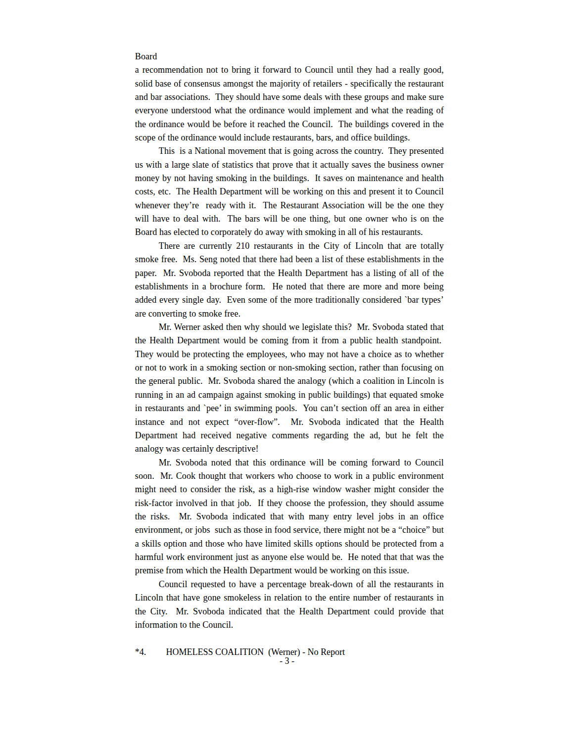Board
a recommendation not to bring it forward to Council until they had a really good, solid base of consensus amongst the majority of retailers - specifically the restaurant and bar associations. They should have some deals with these groups and make sure everyone understood what the ordinance would implement and what the reading of the ordinance would be before it reached the Council. The buildings covered in the scope of the ordinance would include restaurants, bars, and office buildings.
This is a National movement that is going across the country. They presented us with a large slate of statistics that prove that it actually saves the business owner money by not having smoking in the buildings. It saves on maintenance and health costs, etc. The Health Department will be working on this and present it to Council whenever they’re ready with it. The Restaurant Association will be the one they will have to deal with. The bars will be one thing, but one owner who is on the Board has elected to corporately do away with smoking in all of his restaurants.
There are currently 210 restaurants in the City of Lincoln that are totally smoke free. Ms. Seng noted that there had been a list of these establishments in the paper. Mr. Svoboda reported that the Health Department has a listing of all of the establishments in a brochure form. He noted that there are more and more being added every single day. Even some of the more traditionally considered `bar types’ are converting to smoke free.
Mr. Werner asked then why should we legislate this? Mr. Svoboda stated that the Health Department would be coming from it from a public health standpoint. They would be protecting the employees, who may not have a choice as to whether or not to work in a smoking section or non-smoking section, rather than focusing on the general public. Mr. Svoboda shared the analogy (which a coalition in Lincoln is running in an ad campaign against smoking in public buildings) that equated smoke in restaurants and `pee’ in swimming pools. You can’t section off an area in either instance and not expect “over-flow”. Mr. Svoboda indicated that the Health Department had received negative comments regarding the ad, but he felt the analogy was certainly descriptive!
Mr. Svoboda noted that this ordinance will be coming forward to Council soon. Mr. Cook thought that workers who choose to work in a public environment might need to consider the risk, as a high-rise window washer might consider the risk-factor involved in that job. If they choose the profession, they should assume the risks. Mr. Svoboda indicated that with many entry level jobs in an office environment, or jobs such as those in food service, there might not be a “choice” but a skills option and those who have limited skills options should be protected from a harmful work environment just as anyone else would be. He noted that that was the premise from which the Health Department would be working on this issue.
Council requested to have a percentage break-down of all the restaurants in Lincoln that have gone smokeless in relation to the entire number of restaurants in the City. Mr. Svoboda indicated that the Health Department could provide that information to the Council.
*4. HOMELESS COALITION (Werner) - No Report
- 3 -